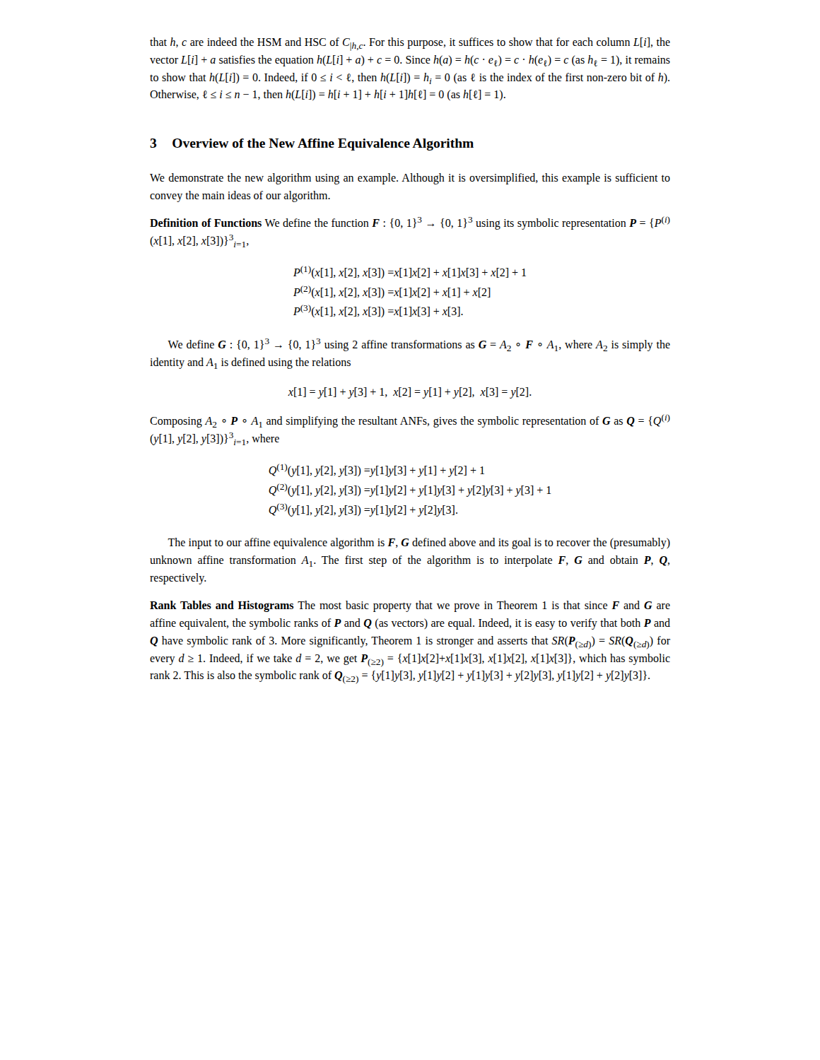that h, c are indeed the HSM and HSC of C|h,c. For this purpose, it suffices to show that for each column L[i], the vector L[i] + a satisfies the equation h(L[i] + a) + c = 0. Since h(a) = h(c · eℓ) = c · h(eℓ) = c (as hℓ = 1), it remains to show that h(L[i]) = 0. Indeed, if 0 ≤ i < ℓ, then h(L[i]) = hi = 0 (as ℓ is the index of the first non-zero bit of h). Otherwise, ℓ ≤ i ≤ n − 1, then h(L[i]) = h[i + 1] + h[i + 1]h[ℓ] = 0 (as h[ℓ] = 1).
3 Overview of the New Affine Equivalence Algorithm
We demonstrate the new algorithm using an example. Although it is oversimplified, this example is sufficient to convey the main ideas of our algorithm.
Definition of Functions We define the function F : {0, 1}3 → {0, 1}3 using its symbolic representation P = {P(i)(x[1], x[2], x[3])}3i=1,
P(1)(x[1], x[2], x[3]) =x[1]x[2] + x[1]x[3] + x[2] + 1 P(2)(x[1], x[2], x[3]) =x[1]x[2] + x[1] + x[2] P(3)(x[1], x[2], x[3]) =x[1]x[3] + x[3].
We define G : {0, 1}3 → {0, 1}3 using 2 affine transformations as G = A2 ∘ F ∘ A1, where A2 is simply the identity and A1 is defined using the relations
x[1] = y[1] + y[3] + 1, x[2] = y[1] + y[2], x[3] = y[2].
Composing A2 ∘ P ∘ A1 and simplifying the resultant ANFs, gives the symbolic representation of G as Q = {Q(i)(y[1], y[2], y[3])}3i=1, where
Q(1)(y[1], y[2], y[3]) =y[1]y[3] + y[1] + y[2] + 1 Q(2)(y[1], y[2], y[3]) =y[1]y[2] + y[1]y[3] + y[2]y[3] + y[3] + 1 Q(3)(y[1], y[2], y[3]) =y[1]y[2] + y[2]y[3].
The input to our affine equivalence algorithm is F, G defined above and its goal is to recover the (presumably) unknown affine transformation A1. The first step of the algorithm is to interpolate F, G and obtain P, Q, respectively.
Rank Tables and Histograms The most basic property that we prove in Theorem 1 is that since F and G are affine equivalent, the symbolic ranks of P and Q (as vectors) are equal. Indeed, it is easy to verify that both P and Q have symbolic rank of 3. More significantly, Theorem 1 is stronger and asserts that SR(P(≥d)) = SR(Q(≥d)) for every d ≥ 1. Indeed, if we take d = 2, we get P(≥2) = {x[1]x[2]+x[1]x[3], x[1]x[2], x[1]x[3]}, which has symbolic rank 2. This is also the symbolic rank of Q(≥2) = {y[1]y[3], y[1]y[2] + y[1]y[3] + y[2]y[3], y[1]y[2] + y[2]y[3]}.